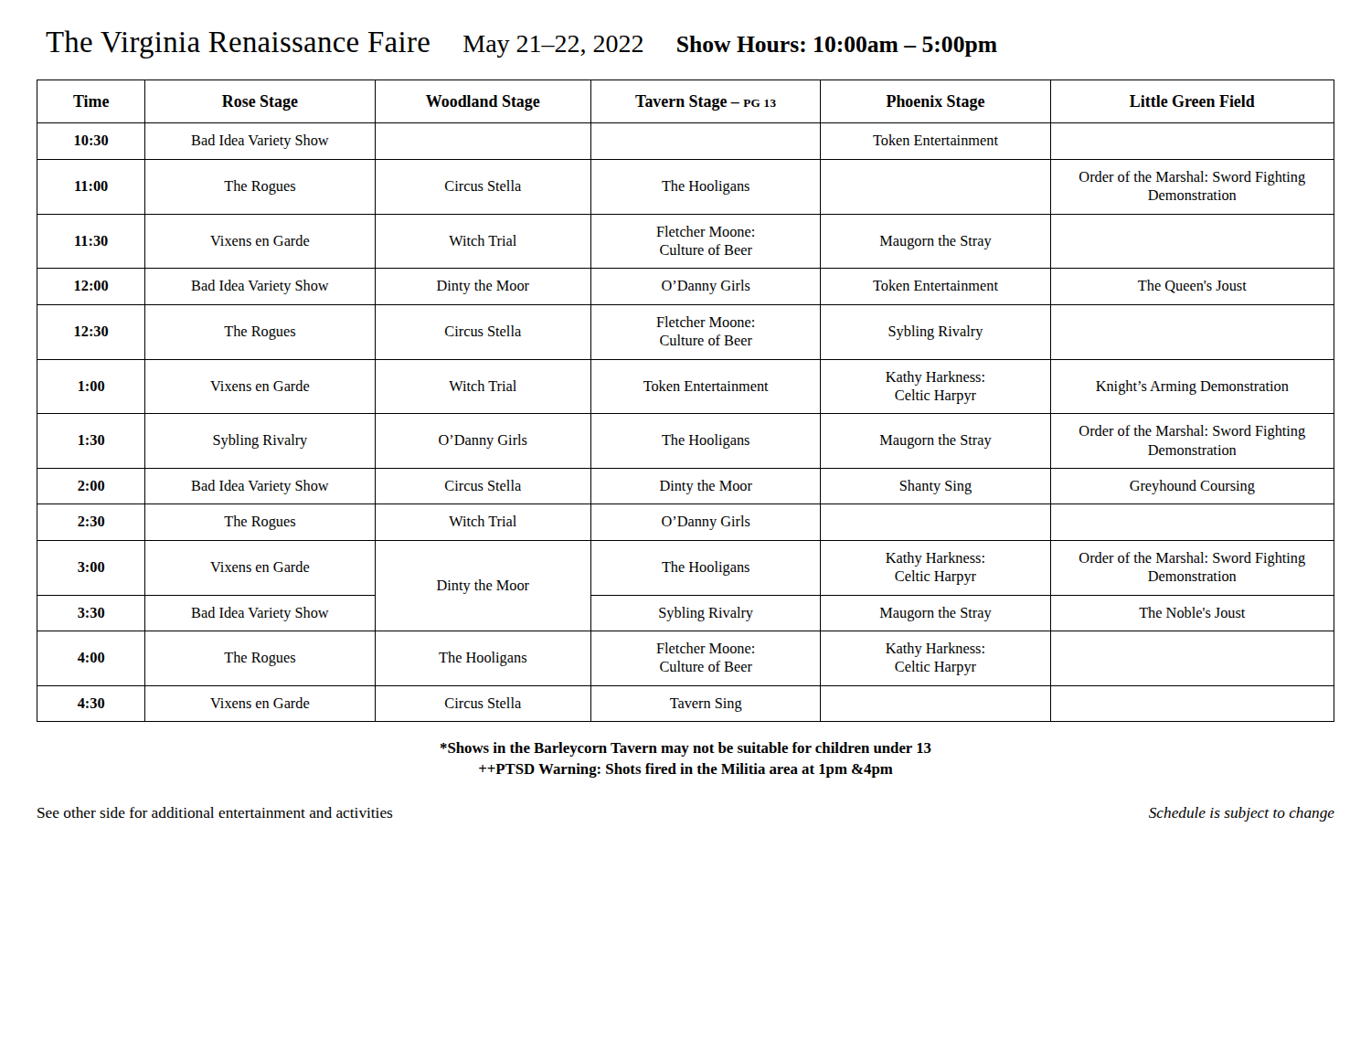The Virginia Renaissance Faire
May 21–22, 2022
Show Hours: 10:00am – 5:00pm
| Time | Rose Stage | Woodland Stage | Tavern Stage – PG 13 | Phoenix Stage | Little Green Field |
| --- | --- | --- | --- | --- | --- |
| 10:30 | Bad Idea Variety Show | | | Token Entertainment | |
| 11:00 | The Rogues | Circus Stella | The Hooligans | | Order of the Marshal: Sword Fighting Demonstration |
| 11:30 | Vixens en Garde | Witch Trial | Fletcher Moone: Culture of Beer | Maugorn the Stray | |
| 12:00 | Bad Idea Variety Show | Dinty the Moor | O’Danny Girls | Token Entertainment | The Queen's Joust |
| 12:30 | The Rogues | Circus Stella | Fletcher Moone: Culture of Beer | Sybling Rivalry | |
| 1:00 | Vixens en Garde | Witch Trial | Token Entertainment | Kathy Harkness: Celtic Harpyr | Knight’s Arming Demonstration |
| 1:30 | Sybling Rivalry | O’Danny Girls | The Hooligans | Maugorn the Stray | Order of the Marshal: Sword Fighting Demonstration |
| 2:00 | Bad Idea Variety Show | Circus Stella | Dinty the Moor | Shanty Sing | Greyhound Coursing |
| 2:30 | The Rogues | Witch Trial | O’Danny Girls | | |
| 3:00 | Vixens en Garde | Dinty the Moor | The Hooligans | Kathy Harkness: Celtic Harpyr | Order of the Marshal: Sword Fighting Demonstration |
| 3:30 | Bad Idea Variety Show | Sybling Rivalry | Maugorn the Stray | The Noble's Joust |
| 4:00 | The Rogues | The Hooligans | Fletcher Moone: Culture of Beer | Kathy Harkness: Celtic Harpyr | |
| 4:30 | Vixens en Garde | Circus Stella | Tavern Sing | | |
*Shows in the Barleycorn Tavern may not be suitable for children under 13
++PTSD Warning: Shots fired in the Militia area at 1pm &4pm
See other side for additional entertainment and activities
Schedule is subject to change